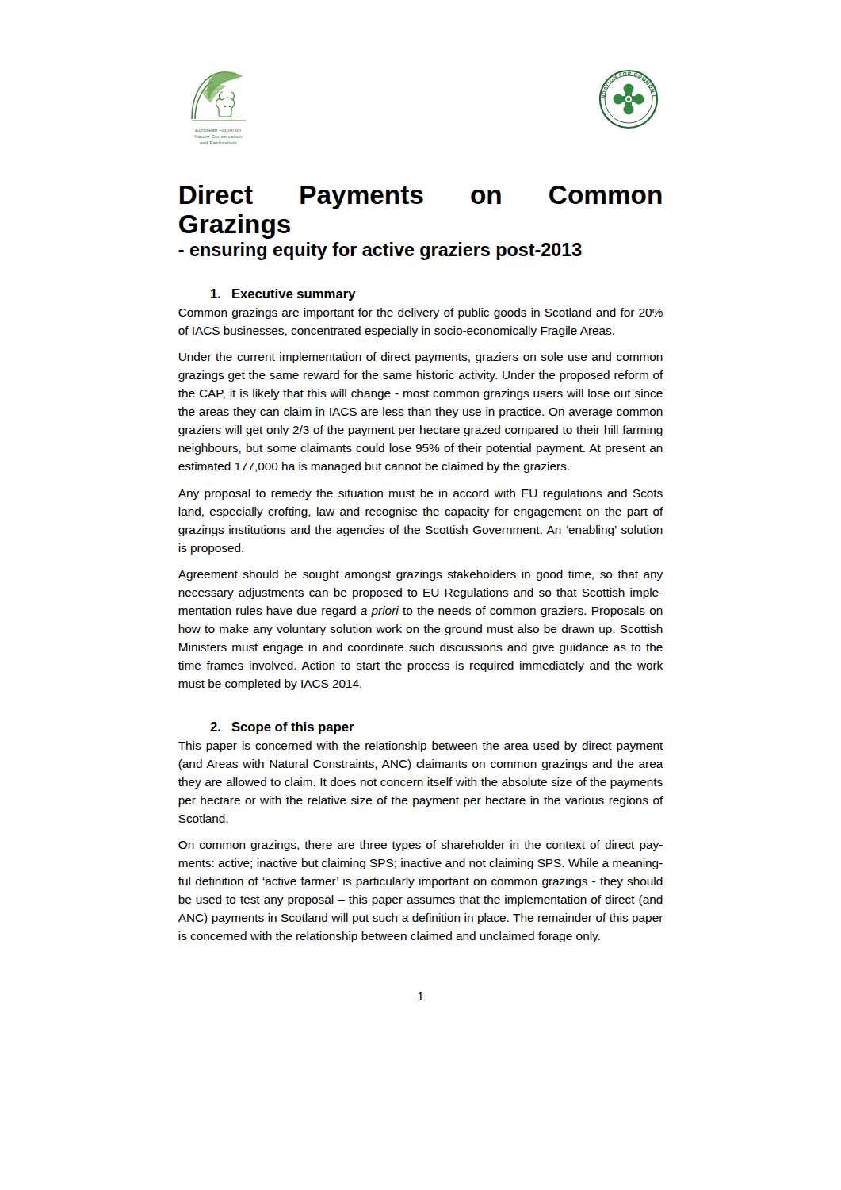European Forum on
Nature Conservation
and Pastoralism
FOUNDATION FOR COMMON LAND
Direct Payments on Common Grazings - ensuring equity for active graziers post-2013
1. Executive summary
Common grazings are important for the delivery of public goods in Scotland and for 20% of IACS businesses, concentrated especially in socio-economically Fragile Areas.
Under the current implementation of direct payments, graziers on sole use and common grazings get the same reward for the same historic activity. Under the proposed reform of the CAP, it is likely that this will change - most common grazings users will lose out since the areas they can claim in IACS are less than they use in practice. On average common graziers will get only 2/3 of the payment per hectare grazed compared to their hill farming neighbours, but some claimants could lose 95% of their potential payment. At present an estimated 177,000 ha is managed but cannot be claimed by the graziers.
Any proposal to remedy the situation must be in accord with EU regulations and Scots land, especially crofting, law and recognise the capacity for engagement on the part of grazings institutions and the agencies of the Scottish Government. An ‘enabling’ solution is proposed.
Agreement should be sought amongst grazings stakeholders in good time, so that any necessary adjustments can be proposed to EU Regulations and so that Scottish implementation rules have due regard a priori to the needs of common graziers. Proposals on how to make any voluntary solution work on the ground must also be drawn up. Scottish Ministers must engage in and coordinate such discussions and give guidance as to the time frames involved. Action to start the process is required immediately and the work must be completed by IACS 2014.
2. Scope of this paper
This paper is concerned with the relationship between the area used by direct payment (and Areas with Natural Constraints, ANC) claimants on common grazings and the area they are allowed to claim. It does not concern itself with the absolute size of the payments per hectare or with the relative size of the payment per hectare in the various regions of Scotland.
On common grazings, there are three types of shareholder in the context of direct payments: active; inactive but claiming SPS; inactive and not claiming SPS. While a meaningful definition of ‘active farmer’ is particularly important on common grazings - they should be used to test any proposal – this paper assumes that the implementation of direct (and ANC) payments in Scotland will put such a definition in place. The remainder of this paper is concerned with the relationship between claimed and unclaimed forage only.
1